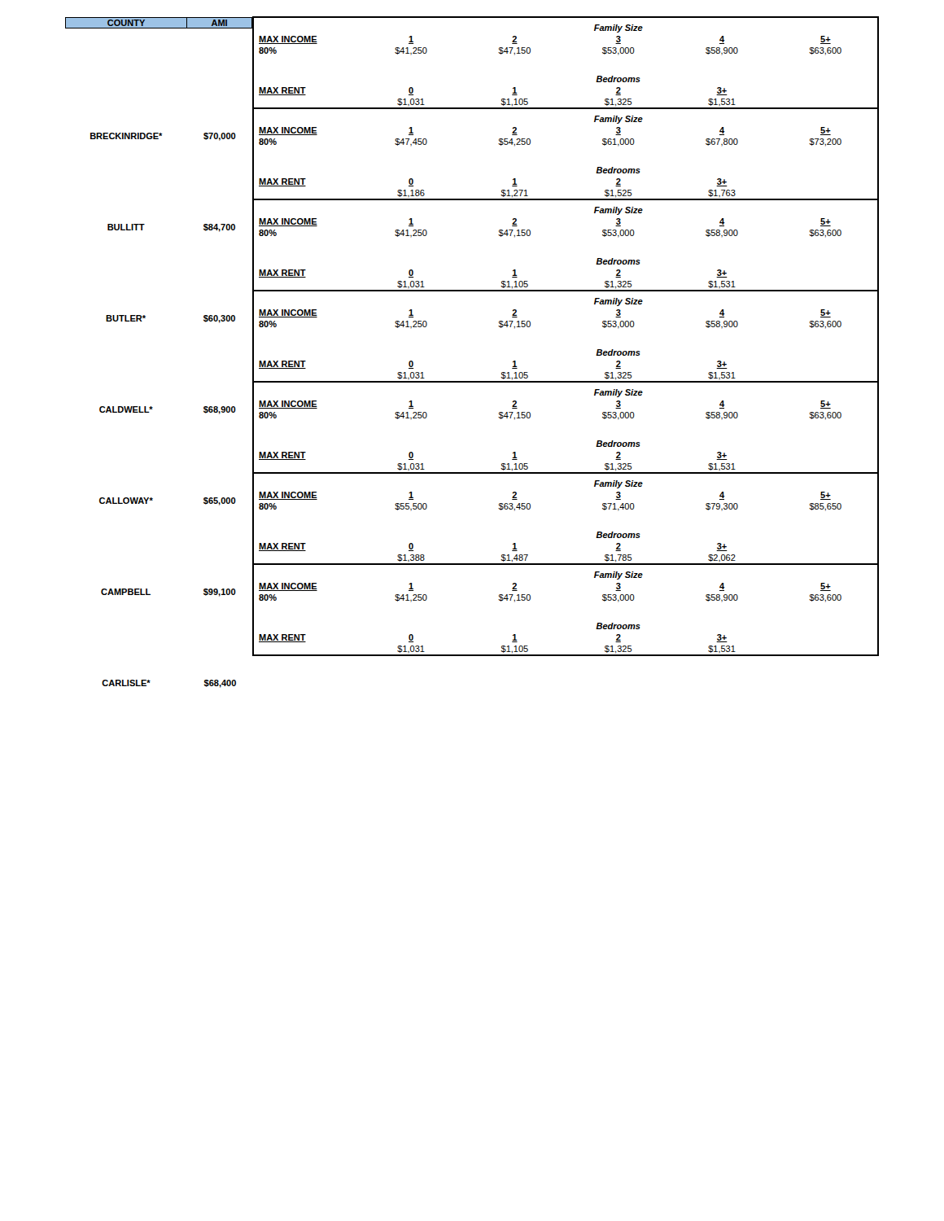| / COUNTY / AMI / | / / Family Size / / MAX INCOME / 1 / 2 / 3 / 4 / 5+ / / 80% / $41,250 / $47,150 / $53,000 / $58,900 / $63,600 / / / Bedrooms / / MAX RENT / 0 / 1 / 2 / 3+ / / / / $1,031 / $1,105 / $1,325 / $1,531 / / |
| / BRECKINRIDGE* / $70,000 / | / / Family Size / / MAX INCOME / 1 / 2 / 3 / 4 / 5+ / / 80% / $47,450 / $54,250 / $61,000 / $67,800 / $73,200 / / / Bedrooms / / MAX RENT / 0 / 1 / 2 / 3+ / / / / $1,186 / $1,271 / $1,525 / $1,763 / / |
| / BULLITT / $84,700 / | / / Family Size / / MAX INCOME / 1 / 2 / 3 / 4 / 5+ / / 80% / $41,250 / $47,150 / $53,000 / $58,900 / $63,600 / / / Bedrooms / / MAX RENT / 0 / 1 / 2 / 3+ / / / / $1,031 / $1,105 / $1,325 / $1,531 / / |
| / BUTLER* / $60,300 / | / / Family Size / / MAX INCOME / 1 / 2 / 3 / 4 / 5+ / / 80% / $41,250 / $47,150 / $53,000 / $58,900 / $63,600 / / / Bedrooms / / MAX RENT / 0 / 1 / 2 / 3+ / / / / $1,031 / $1,105 / $1,325 / $1,531 / / |
| / CALDWELL* / $68,900 / | / / Family Size / / MAX INCOME / 1 / 2 / 3 / 4 / 5+ / / 80% / $41,250 / $47,150 / $53,000 / $58,900 / $63,600 / / / Bedrooms / / MAX RENT / 0 / 1 / 2 / 3+ / / / / $1,031 / $1,105 / $1,325 / $1,531 / / |
| / CALLOWAY* / $65,000 / | / / Family Size / / MAX INCOME / 1 / 2 / 3 / 4 / 5+ / / 80% / $55,500 / $63,450 / $71,400 / $79,300 / $85,650 / / / Bedrooms / / MAX RENT / 0 / 1 / 2 / 3+ / / / / $1,388 / $1,487 / $1,785 / $2,062 / / |
| / CAMPBELL / $99,100 / | / / Family Size / / MAX INCOME / 1 / 2 / 3 / 4 / 5+ / / 80% / $41,250 / $47,150 / $53,000 / $58,900 / $63,600 / / / Bedrooms / / MAX RENT / 0 / 1 / 2 / 3+ / / / / $1,031 / $1,105 / $1,325 / $1,531 / / |
| / CARLISLE* / $68,400 / | |